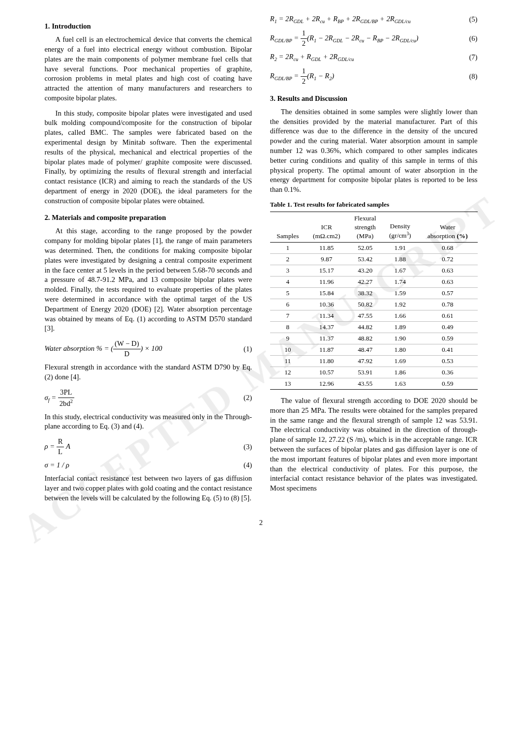ACCEPTED MANUSCRIPT
1. Introduction
A fuel cell is an electrochemical device that converts the chemical energy of a fuel into electrical energy without combustion. Bipolar plates are the main components of polymer membrane fuel cells that have several functions. Poor mechanical properties of graphite, corrosion problems in metal plates and high cost of coating have attracted the attention of many manufacturers and researchers to composite bipolar plates.
In this study, composite bipolar plates were investigated and used bulk molding compound/composite for the construction of bipolar plates, called BMC. The samples were fabricated based on the experimental design by Minitab software. Then the experimental results of the physical, mechanical and electrical properties of the bipolar plates made of polymer/ graphite composite were discussed. Finally, by optimizing the results of flexural strength and interfacial contact resistance (ICR) and aiming to reach the standards of the US department of energy in 2020 (DOE), the ideal parameters for the construction of composite bipolar plates were obtained.
2. Materials and composite preparation
At this stage, according to the range proposed by the powder company for molding bipolar plates [1], the range of main parameters was determined. Then, the conditions for making composite bipolar plates were investigated by designing a central composite experiment in the face center at 5 levels in the period between 5.68-70 seconds and a pressure of 48.7-91.2 MPa, and 13 composite bipolar plates were molded. Finally, the tests required to evaluate properties of the plates were determined in accordance with the optimal target of the US Department of Energy 2020 (DOE) [2]. Water absorption percentage was obtained by means of Eq. (1) according to ASTM D570 standard [3].
Water absorption % = ((W − D) D) × 100 (1)
Flexural strength in accordance with the standard ASTM D790 by Eq. (2) done [4].
σf = 3PL 2bd2 (2)
In this study, electrical conductivity was measured only in the Through-plane according to Eq. (3) and (4).
ρ = RL A (3)
σ = 1 / ρ (4)
Interfacial contact resistance test between two layers of gas diffusion layer and two copper plates with gold coating and the contact resistance between the levels will be calculated by the following Eq. (5) to (8) [5].
R1 = 2RGDL + 2Rcu + RBP + 2RGDL/BP + 2RGDL/cu (5)
RGDL/BP = 12(R1 − 2RGDL − 2Rcu − RBP − 2RGDL/cu) (6)
R2 = 2Rcu + RGDL + 2RGDL/cu (7)
RGDL/BP = 12(R1 − R2) (8)
3. Results and Discussion
The densities obtained in some samples were slightly lower than the densities provided by the material manufacturer. Part of this difference was due to the difference in the density of the uncured powder and the curing material. Water absorption amount in sample number 12 was 0.36%, which compared to other samples indicates better curing conditions and quality of this sample in terms of this physical property. The optimal amount of water absorption in the energy department for composite bipolar plates is reported to be less than 0.1%.
Table 1. Test results for fabricated samples
| Samples | ICR (mΩ.cm2) | Flexural strength (MPa) | Density (gr/cm 3 ) | Water absorption (%) |
| --- | --- | --- | --- | --- |
| 1 | 11.85 | 52.05 | 1.91 | 0.68 |
| 2 | 9.87 | 53.42 | 1.88 | 0.72 |
| 3 | 15.17 | 43.20 | 1.67 | 0.63 |
| 4 | 11.96 | 42.27 | 1.74 | 0.63 |
| 5 | 15.84 | 38.32 | 1.59 | 0.57 |
| 6 | 10.36 | 50.82 | 1.92 | 0.78 |
| 7 | 11.34 | 47.55 | 1.66 | 0.61 |
| 8 | 14.37 | 44.82 | 1.89 | 0.49 |
| 9 | 11.37 | 48.82 | 1.90 | 0.59 |
| 10 | 11.87 | 48.47 | 1.80 | 0.41 |
| 11 | 11.80 | 47.92 | 1.69 | 0.53 |
| 12 | 10.57 | 53.91 | 1.86 | 0.36 |
| 13 | 12.96 | 43.55 | 1.63 | 0.59 |
The value of flexural strength according to DOE 2020 should be more than 25 MPa. The results were obtained for the samples prepared in the same range and the flexural strength of sample 12 was 53.91. The electrical conductivity was obtained in the direction of through-plane of sample 12, 27.22 (S /m), which is in the acceptable range. ICR between the surfaces of bipolar plates and gas diffusion layer is one of the most important features of bipolar plates and even more important than the electrical conductivity of plates. For this purpose, the interfacial contact resistance behavior of the plates was investigated. Most specimens
2